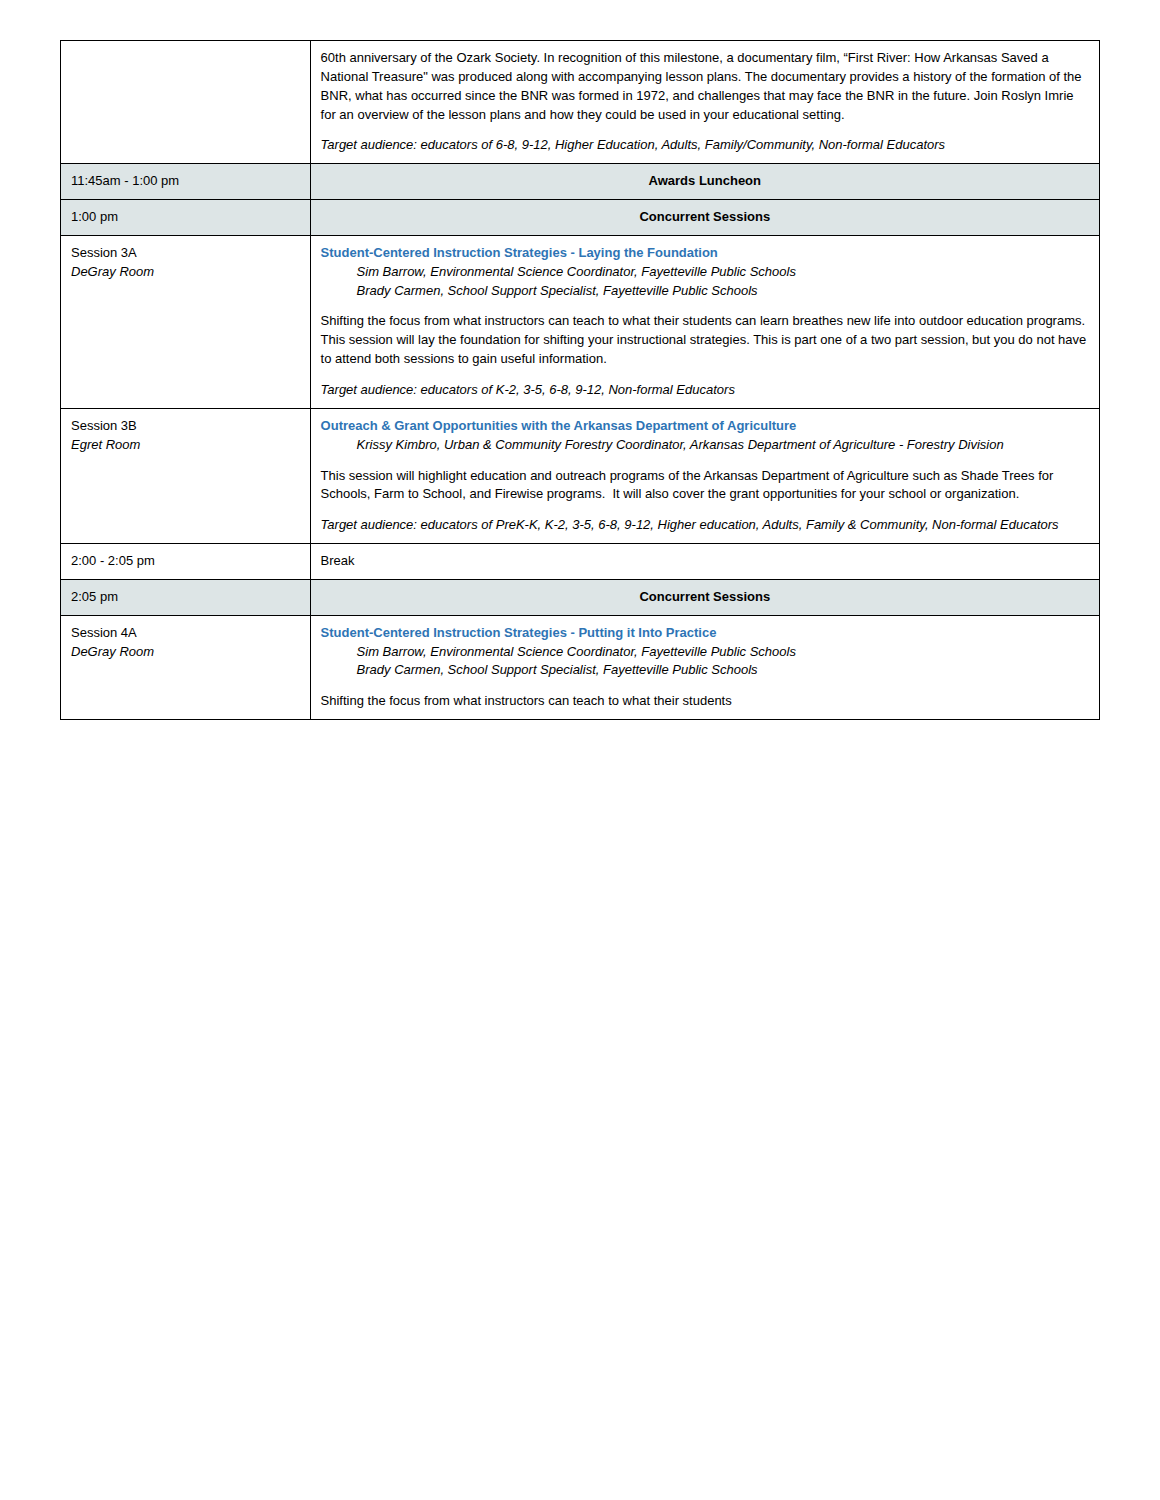| | 60th anniversary of the Ozark Society. In recognition of this milestone, a documentary film, “First River: How Arkansas Saved a National Treasure" was produced along with accompanying lesson plans. The documentary provides a history of the formation of the BNR, what has occurred since the BNR was formed in 1972, and challenges that may face the BNR in the future. Join Roslyn Imrie for an overview of the lesson plans and how they could be used in your educational setting. Target audience: educators of 6-8, 9-12, Higher Education, Adults, Family/Community, Non-formal Educators |
| 11:45am - 1:00 pm | Awards Luncheon |
| 1:00 pm | Concurrent Sessions |
| Session 3A DeGray Room | Student-Centered Instruction Strategies - Laying the Foundation Sim Barrow, Environmental Science Coordinator, Fayetteville Public Schools Brady Carmen, School Support Specialist, Fayetteville Public Schools Shifting the focus from what instructors can teach to what their students can learn breathes new life into outdoor education programs. This session will lay the foundation for shifting your instructional strategies. This is part one of a two part session, but you do not have to attend both sessions to gain useful information. Target audience: educators of K-2, 3-5, 6-8, 9-12, Non-formal Educators |
| Session 3B Egret Room | Outreach & Grant Opportunities with the Arkansas Department of Agriculture Krissy Kimbro, Urban & Community Forestry Coordinator, Arkansas Department of Agriculture - Forestry Division This session will highlight education and outreach programs of the Arkansas Department of Agriculture such as Shade Trees for Schools, Farm to School, and Firewise programs. It will also cover the grant opportunities for your school or organization. Target audience: educators of PreK-K, K-2, 3-5, 6-8, 9-12, Higher education, Adults, Family & Community, Non-formal Educators |
| 2:00 - 2:05 pm | Break |
| 2:05 pm | Concurrent Sessions |
| Session 4A DeGray Room | Student-Centered Instruction Strategies - Putting it Into Practice Sim Barrow, Environmental Science Coordinator, Fayetteville Public Schools Brady Carmen, School Support Specialist, Fayetteville Public Schools Shifting the focus from what instructors can teach to what their students |